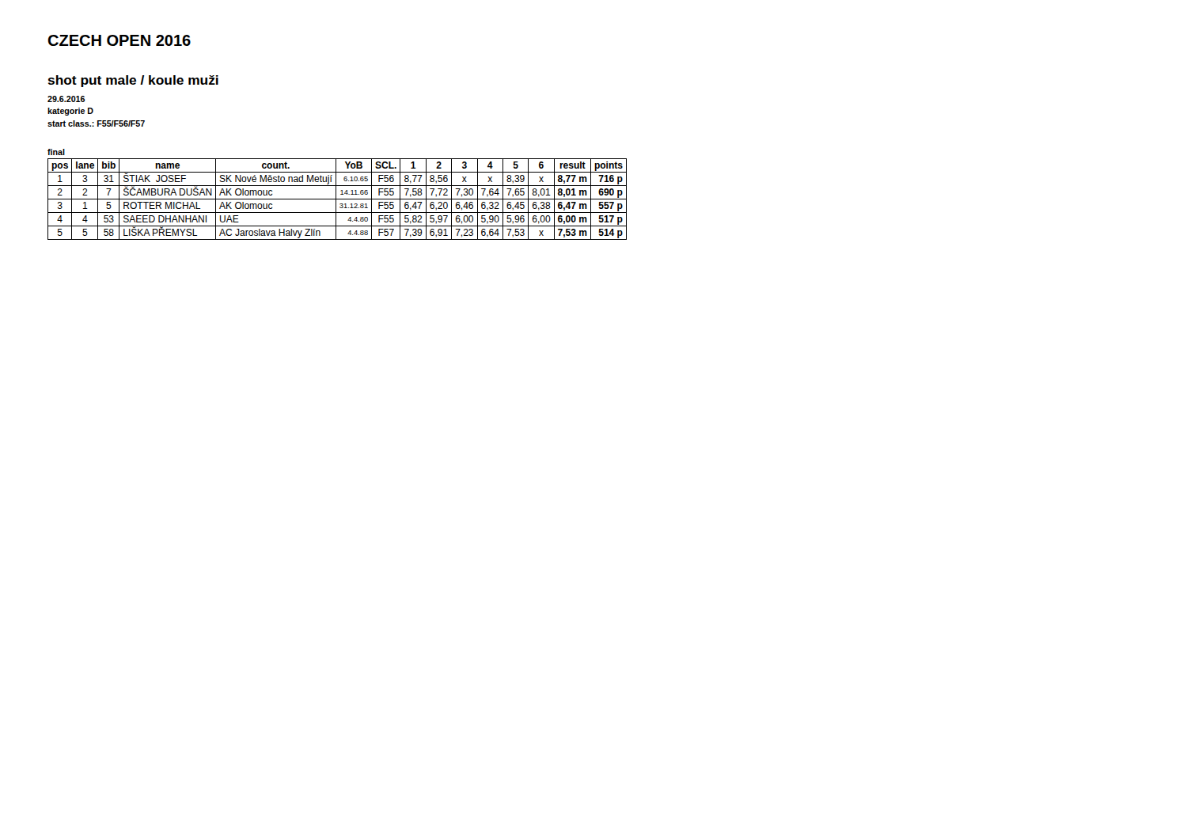CZECH OPEN 2016
shot put male / koule muži
29.6.2016
kategorie D
start class.: F55/F56/F57
final
| pos | lane | bib | name | count. | YoB | SCL. | 1 | 2 | 3 | 4 | 5 | 6 | result | points |
| --- | --- | --- | --- | --- | --- | --- | --- | --- | --- | --- | --- | --- | --- | --- |
| 1 | 3 | 31 | ŠTIAK JOSEF | SK Nové Město nad Metují | 6.10.65 | F56 | 8,77 | 8,56 | x | x | 8,39 | x | 8,77 m | 716 p |
| 2 | 2 | 7 | ŠČAMBURA DUŠAN | AK Olomouc | 14.11.66 | F55 | 7,58 | 7,72 | 7,30 | 7,64 | 7,65 | 8,01 | 8,01 m | 690 p |
| 3 | 1 | 5 | ROTTER MICHAL | AK Olomouc | 31.12.81 | F55 | 6,47 | 6,20 | 6,46 | 6,32 | 6,45 | 6,38 | 6,47 m | 557 p |
| 4 | 4 | 53 | SAEED DHANHANI | UAE | 4.4.80 | F55 | 5,82 | 5,97 | 6,00 | 5,90 | 5,96 | 6,00 | 6,00 m | 517 p |
| 5 | 5 | 58 | LIŠKA PŘEMYSL | AC Jaroslava Halvy Zlín | 4.4.88 | F57 | 7,39 | 6,91 | 7,23 | 6,64 | 7,53 | x | 7,53 m | 514 p |